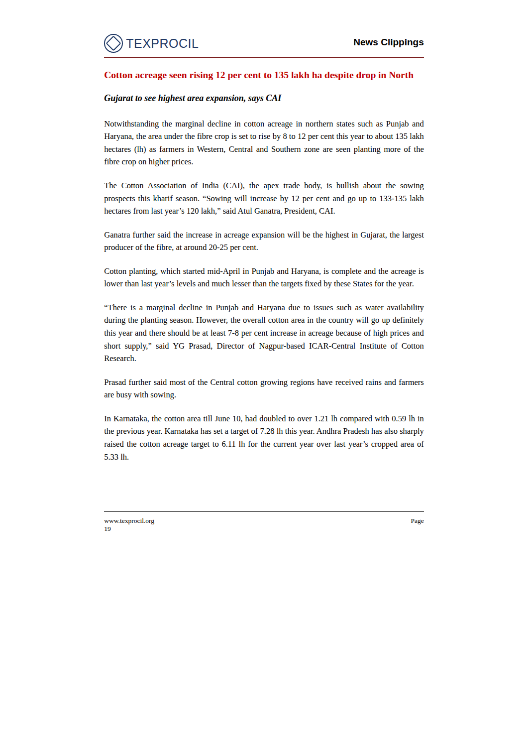TEXPROCIL
News Clippings
Cotton acreage seen rising 12 per cent to 135 lakh ha despite drop in North
Gujarat to see highest area expansion, says CAI
Notwithstanding the marginal decline in cotton acreage in northern states such as Punjab and Haryana, the area under the fibre crop is set to rise by 8 to 12 per cent this year to about 135 lakh hectares (lh) as farmers in Western, Central and Southern zone are seen planting more of the fibre crop on higher prices.
The Cotton Association of India (CAI), the apex trade body, is bullish about the sowing prospects this kharif season. “Sowing will increase by 12 per cent and go up to 133-135 lakh hectares from last year’s 120 lakh,” said Atul Ganatra, President, CAI.
Ganatra further said the increase in acreage expansion will be the highest in Gujarat, the largest producer of the fibre, at around 20-25 per cent.
Cotton planting, which started mid-April in Punjab and Haryana, is complete and the acreage is lower than last year’s levels and much lesser than the targets fixed by these States for the year.
“There is a marginal decline in Punjab and Haryana due to issues such as water availability during the planting season. However, the overall cotton area in the country will go up definitely this year and there should be at least 7-8 per cent increase in acreage because of high prices and short supply,” said YG Prasad, Director of Nagpur-based ICAR-Central Institute of Cotton Research.
Prasad further said most of the Central cotton growing regions have received rains and farmers are busy with sowing.
In Karnataka, the cotton area till June 10, had doubled to over 1.21 lh compared with 0.59 lh in the previous year. Karnataka has set a target of 7.28 lh this year. Andhra Pradesh has also sharply raised the cotton acreage target to 6.11 lh for the current year over last year’s cropped area of 5.33 lh.
www.texprocil.org
19
Page